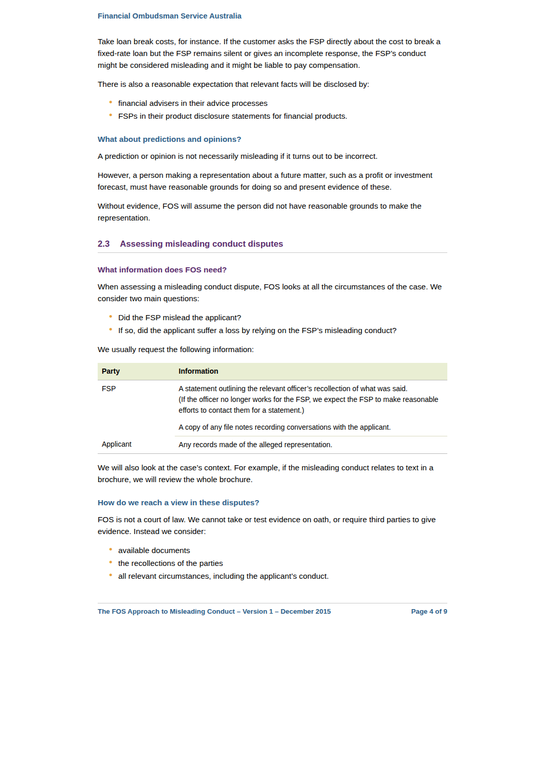Financial Ombudsman Service Australia
Take loan break costs, for instance. If the customer asks the FSP directly about the cost to break a fixed-rate loan but the FSP remains silent or gives an incomplete response, the FSP’s conduct might be considered misleading and it might be liable to pay compensation.
There is also a reasonable expectation that relevant facts will be disclosed by:
financial advisers in their advice processes
FSPs in their product disclosure statements for financial products.
What about predictions and opinions?
A prediction or opinion is not necessarily misleading if it turns out to be incorrect.
However, a person making a representation about a future matter, such as a profit or investment forecast, must have reasonable grounds for doing so and present evidence of these.
Without evidence, FOS will assume the person did not have reasonable grounds to make the representation.
2.3 Assessing misleading conduct disputes
What information does FOS need?
When assessing a misleading conduct dispute, FOS looks at all the circumstances of the case. We consider two main questions:
Did the FSP mislead the applicant?
If so, did the applicant suffer a loss by relying on the FSP’s misleading conduct?
We usually request the following information:
| Party | Information |
| --- | --- |
| FSP | A statement outlining the relevant officer’s recollection of what was said. (If the officer no longer works for the FSP, we expect the FSP to make reasonable efforts to contact them for a statement.) |
| A copy of any file notes recording conversations with the applicant. |
| Applicant | Any records made of the alleged representation. |
We will also look at the case’s context. For example, if the misleading conduct relates to text in a brochure, we will review the whole brochure.
How do we reach a view in these disputes?
FOS is not a court of law. We cannot take or test evidence on oath, or require third parties to give evidence. Instead we consider:
available documents
the recollections of the parties
all relevant circumstances, including the applicant’s conduct.
The FOS Approach to Misleading Conduct – Version 1 – December 2015
Page 4 of 9